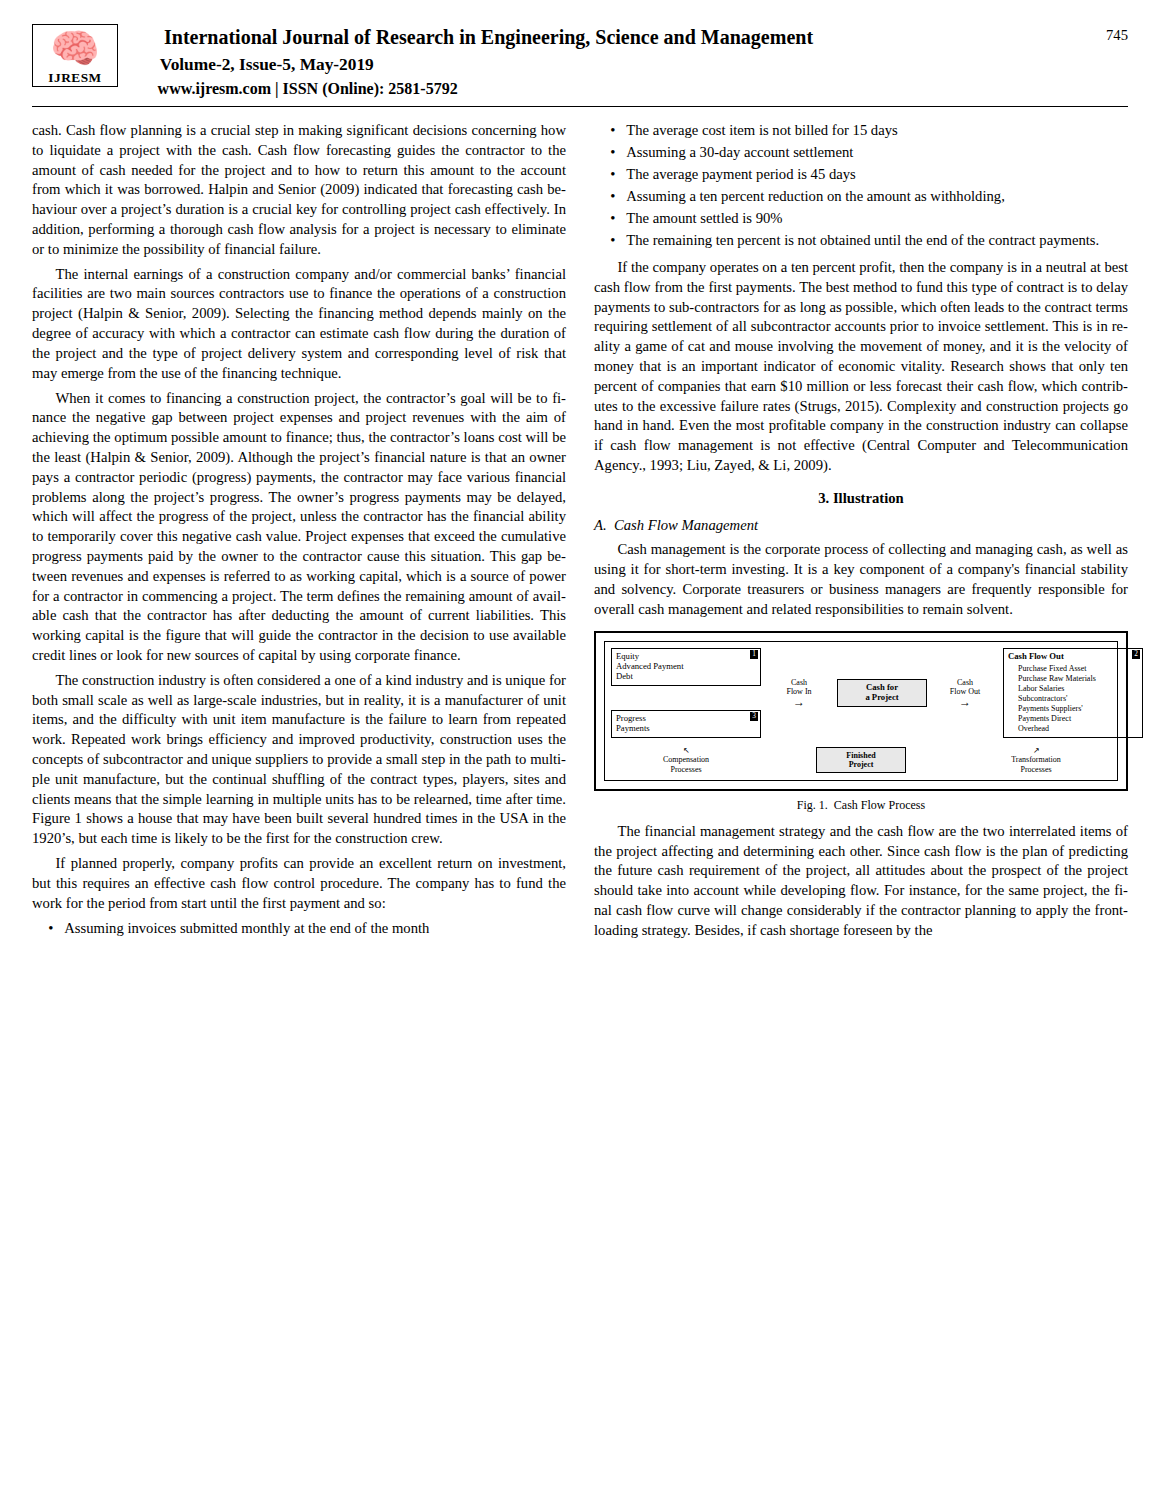🧠 IJRESM
International Journal of Research in Engineering, Science and Management
Volume-2, Issue-5, May-2019
www.ijresm.com | ISSN (Online): 2581-5792
745
cash. Cash flow planning is a crucial step in making significant decisions concerning how to liquidate a project with the cash. Cash flow forecasting guides the contractor to the amount of cash needed for the project and to how to return this amount to the account from which it was borrowed. Halpin and Senior (2009) indicated that forecasting cash behaviour over a project’s duration is a crucial key for controlling project cash effectively. In addition, performing a thorough cash flow analysis for a project is necessary to eliminate or to minimize the possibility of financial failure.
The internal earnings of a construction company and/or commercial banks’ financial facilities are two main sources contractors use to finance the operations of a construction project (Halpin & Senior, 2009). Selecting the financing method depends mainly on the degree of accuracy with which a contractor can estimate cash flow during the duration of the project and the type of project delivery system and corresponding level of risk that may emerge from the use of the financing technique.
When it comes to financing a construction project, the contractor’s goal will be to finance the negative gap between project expenses and project revenues with the aim of achieving the optimum possible amount to finance; thus, the contractor’s loans cost will be the least (Halpin & Senior, 2009). Although the project’s financial nature is that an owner pays a contractor periodic (progress) payments, the contractor may face various financial problems along the project’s progress. The owner’s progress payments may be delayed, which will affect the progress of the project, unless the contractor has the financial ability to temporarily cover this negative cash value. Project expenses that exceed the cumulative progress payments paid by the owner to the contractor cause this situation. This gap between revenues and expenses is referred to as working capital, which is a source of power for a contractor in commencing a project. The term defines the remaining amount of available cash that the contractor has after deducting the amount of current liabilities. This working capital is the figure that will guide the contractor in the decision to use available credit lines or look for new sources of capital by using corporate finance.
The construction industry is often considered a one of a kind industry and is unique for both small scale as well as large-scale industries, but in reality, it is a manufacturer of unit items, and the difficulty with unit item manufacture is the failure to learn from repeated work. Repeated work brings efficiency and improved productivity, construction uses the concepts of subcontractor and unique suppliers to provide a small step in the path to multiple unit manufacture, but the continual shuffling of the contract types, players, sites and clients means that the simple learning in multiple units has to be relearned, time after time. Figure 1 shows a house that may have been built several hundred times in the USA in the 1920’s, but each time is likely to be the first for the construction crew.
If planned properly, company profits can provide an excellent return on investment, but this requires an effective cash flow control procedure. The company has to fund the work for the period from start until the first payment and so:
Assuming invoices submitted monthly at the end of the month
The average cost item is not billed for 15 days
Assuming a 30-day account settlement
The average payment period is 45 days
Assuming a ten percent reduction on the amount as withholding,
The amount settled is 90%
The remaining ten percent is not obtained until the end of the contract payments.
If the company operates on a ten percent profit, then the company is in a neutral at best cash flow from the first payments. The best method to fund this type of contract is to delay payments to sub-contractors for as long as possible, which often leads to the contract terms requiring settlement of all subcontractor accounts prior to invoice settlement. This is in reality a game of cat and mouse involving the movement of money, and it is the velocity of money that is an important indicator of economic vitality. Research shows that only ten percent of companies that earn $10 million or less forecast their cash flow, which contributes to the excessive failure rates (Strugs, 2015). Complexity and construction projects go hand in hand. Even the most profitable company in the construction industry can collapse if cash flow management is not effective (Central Computer and Telecommunication Agency., 1993; Liu, Zayed, & Li, 2009).
3. Illustration
A. Cash Flow Management
Cash management is the corporate process of collecting and managing cash, as well as using it for short-term investing. It is a key component of a company's financial stability and solvency. Corporate treasurers or business managers are frequently responsible for overall cash management and related responsibilities to remain solvent.
1 Equity
Advanced Payment
Debt
3 Progress
Payments
Cash
Flow In →
Cash for
a Project
Cash
Flow Out →
2 Cash Flow Out
Purchase Fixed Asset
Purchase Raw Materials
Labor Salaries
Subcontractors'
Payments Suppliers'
Payments Direct
Overhead
↖
Compensation
Processes
Finished
Project
↗
Transformation
Processes
Fig. 1. Cash Flow Process
The financial management strategy and the cash flow are the two interrelated items of the project affecting and determining each other. Since cash flow is the plan of predicting the future cash requirement of the project, all attitudes about the prospect of the project should take into account while developing flow. For instance, for the same project, the final cash flow curve will change considerably if the contractor planning to apply the front-loading strategy. Besides, if cash shortage foreseen by the